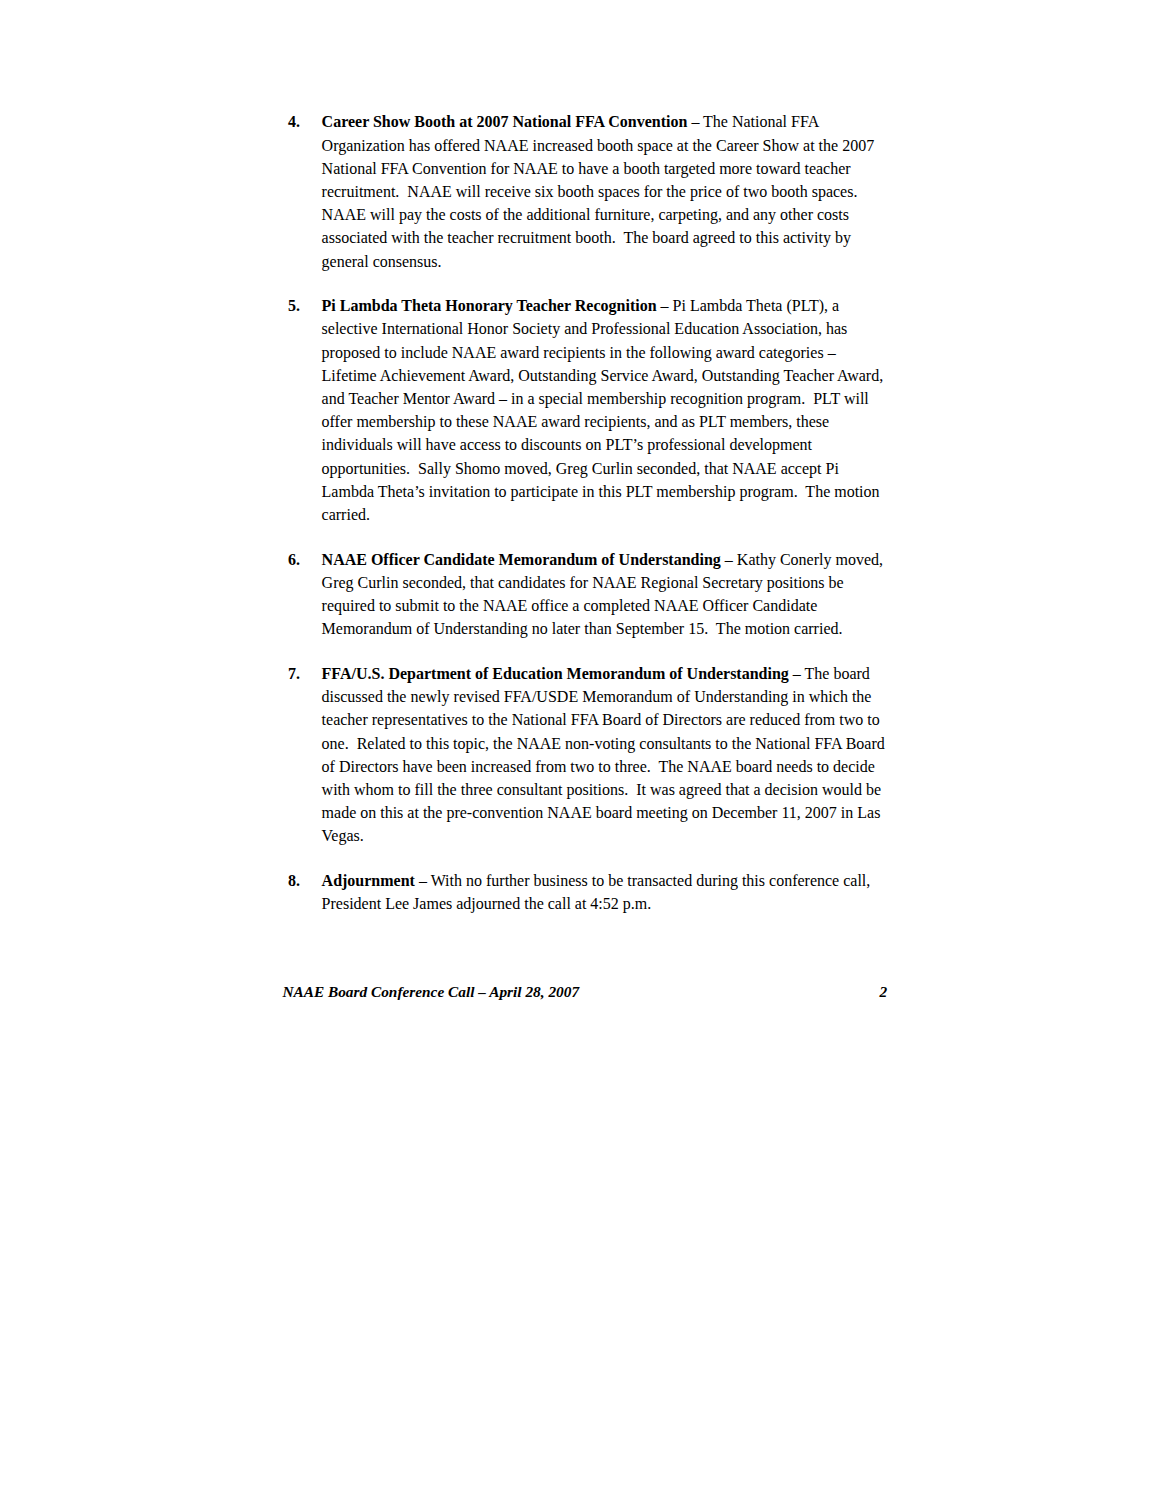4. Career Show Booth at 2007 National FFA Convention – The National FFA Organization has offered NAAE increased booth space at the Career Show at the 2007 National FFA Convention for NAAE to have a booth targeted more toward teacher recruitment. NAAE will receive six booth spaces for the price of two booth spaces. NAAE will pay the costs of the additional furniture, carpeting, and any other costs associated with the teacher recruitment booth. The board agreed to this activity by general consensus.
5. Pi Lambda Theta Honorary Teacher Recognition – Pi Lambda Theta (PLT), a selective International Honor Society and Professional Education Association, has proposed to include NAAE award recipients in the following award categories – Lifetime Achievement Award, Outstanding Service Award, Outstanding Teacher Award, and Teacher Mentor Award – in a special membership recognition program. PLT will offer membership to these NAAE award recipients, and as PLT members, these individuals will have access to discounts on PLT’s professional development opportunities. Sally Shomo moved, Greg Curlin seconded, that NAAE accept Pi Lambda Theta’s invitation to participate in this PLT membership program. The motion carried.
6. NAAE Officer Candidate Memorandum of Understanding – Kathy Conerly moved, Greg Curlin seconded, that candidates for NAAE Regional Secretary positions be required to submit to the NAAE office a completed NAAE Officer Candidate Memorandum of Understanding no later than September 15. The motion carried.
7. FFA/U.S. Department of Education Memorandum of Understanding – The board discussed the newly revised FFA/USDE Memorandum of Understanding in which the teacher representatives to the National FFA Board of Directors are reduced from two to one. Related to this topic, the NAAE non-voting consultants to the National FFA Board of Directors have been increased from two to three. The NAAE board needs to decide with whom to fill the three consultant positions. It was agreed that a decision would be made on this at the pre-convention NAAE board meeting on December 11, 2007 in Las Vegas.
8. Adjournment – With no further business to be transacted during this conference call, President Lee James adjourned the call at 4:52 p.m.
NAAE Board Conference Call – April 28, 2007 2